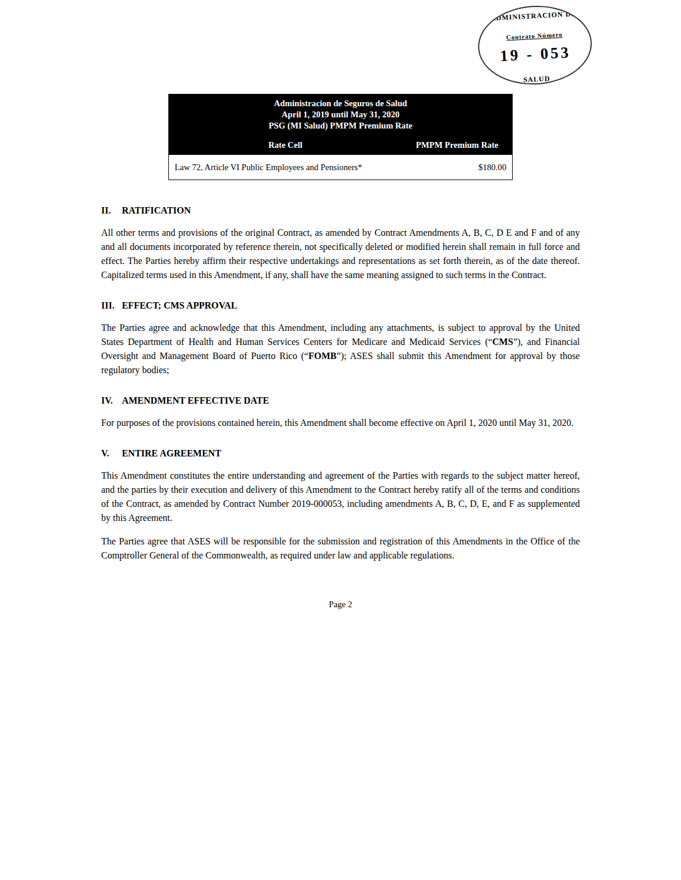ADMINISTRACION DE
Contrato Número
19 - 053
SALUD
| Administracion de Seguros de Salud April 1, 2019 until May 31, 2020 PSG (MI Salud) PMPM Premium Rate |
| --- |
| Rate Cell | PMPM Premium Rate |
| Law 72, Article VI Public Employees and Pensioners* | $180.00 |
II. RATIFICATION
All other terms and provisions of the original Contract, as amended by Contract Amendments A, B, C, D E and F and of any and all documents incorporated by reference therein, not specifically deleted or modified herein shall remain in full force and effect. The Parties hereby affirm their respective undertakings and representations as set forth therein, as of the date thereof. Capitalized terms used in this Amendment, if any, shall have the same meaning assigned to such terms in the Contract.
III. EFFECT; CMS APPROVAL
The Parties agree and acknowledge that this Amendment, including any attachments, is subject to approval by the United States Department of Health and Human Services Centers for Medicare and Medicaid Services (“CMS”), and Financial Oversight and Management Board of Puerto Rico (“FOMB”); ASES shall submit this Amendment for approval by those regulatory bodies;
IV. AMENDMENT EFFECTIVE DATE
For purposes of the provisions contained herein, this Amendment shall become effective on April 1, 2020 until May 31, 2020.
V. ENTIRE AGREEMENT
This Amendment constitutes the entire understanding and agreement of the Parties with regards to the subject matter hereof, and the parties by their execution and delivery of this Amendment to the Contract hereby ratify all of the terms and conditions of the Contract, as amended by Contract Number 2019-000053, including amendments A, B, C, D, E, and F as supplemented by this Agreement.
The Parties agree that ASES will be responsible for the submission and registration of this Amendments in the Office of the Comptroller General of the Commonwealth, as required under law and applicable regulations.
Page 2